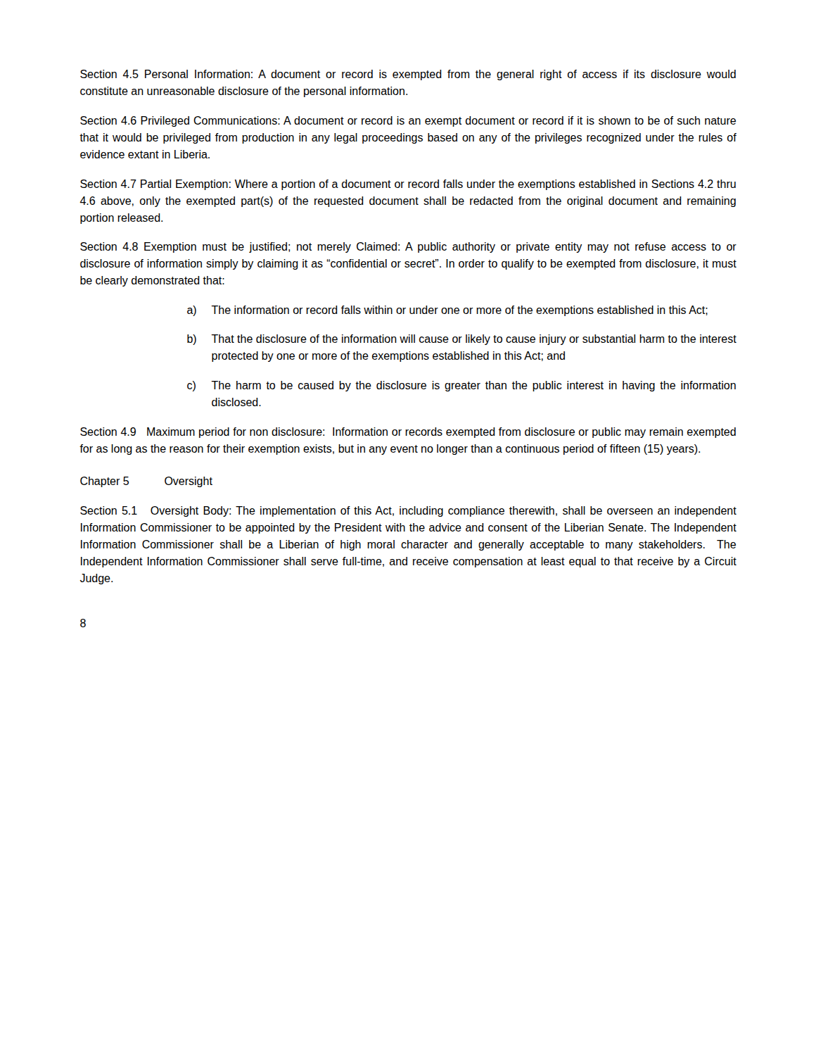Section 4.5 Personal Information: A document or record is exempted from the general right of access if its disclosure would constitute an unreasonable disclosure of the personal information.
Section 4.6 Privileged Communications: A document or record is an exempt document or record if it is shown to be of such nature that it would be privileged from production in any legal proceedings based on any of the privileges recognized under the rules of evidence extant in Liberia.
Section 4.7 Partial Exemption: Where a portion of a document or record falls under the exemptions established in Sections 4.2 thru 4.6 above, only the exempted part(s) of the requested document shall be redacted from the original document and remaining portion released.
Section 4.8 Exemption must be justified; not merely Claimed: A public authority or private entity may not refuse access to or disclosure of information simply by claiming it as “confidential or secret”. In order to qualify to be exempted from disclosure, it must be clearly demonstrated that:
a) The information or record falls within or under one or more of the exemptions established in this Act;
b) That the disclosure of the information will cause or likely to cause injury or substantial harm to the interest protected by one or more of the exemptions established in this Act; and
c) The harm to be caused by the disclosure is greater than the public interest in having the information disclosed.
Section 4.9 Maximum period for non disclosure: Information or records exempted from disclosure or public may remain exempted for as long as the reason for their exemption exists, but in any event no longer than a continuous period of fifteen (15) years).
Chapter 5 Oversight
Section 5.1 Oversight Body: The implementation of this Act, including compliance therewith, shall be overseen an independent Information Commissioner to be appointed by the President with the advice and consent of the Liberian Senate. The Independent Information Commissioner shall be a Liberian of high moral character and generally acceptable to many stakeholders. The Independent Information Commissioner shall serve full-time, and receive compensation at least equal to that receive by a Circuit Judge.
8